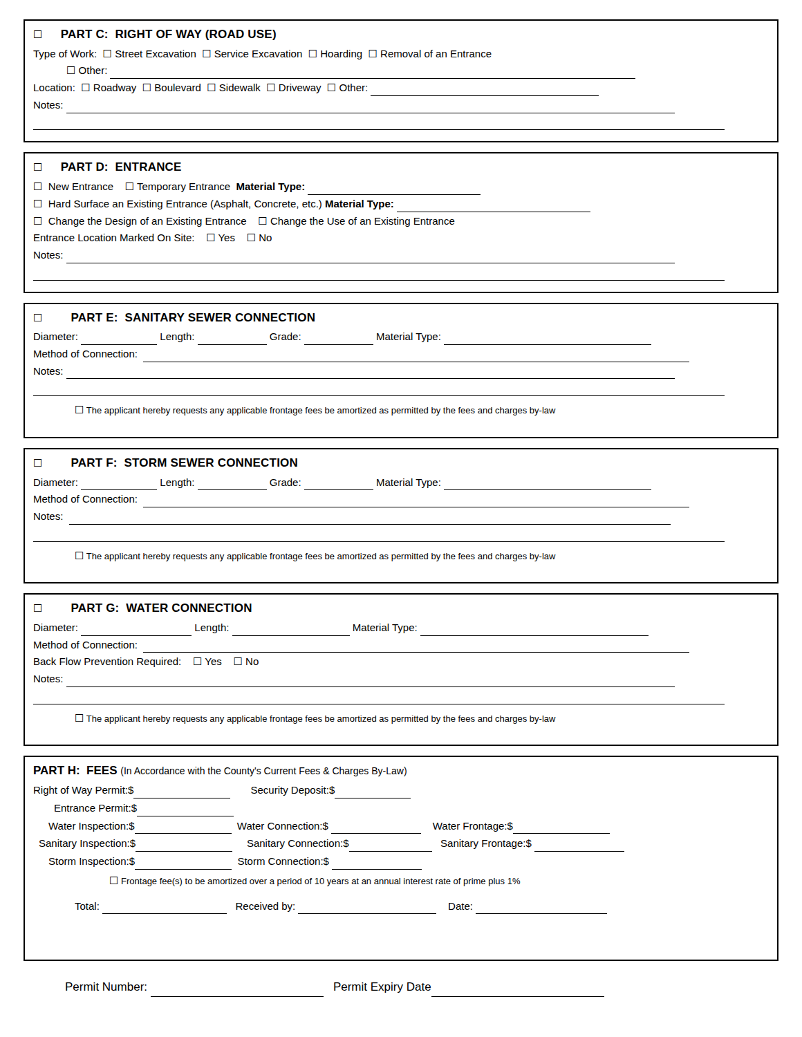☐PART C: RIGHT OF WAY (ROAD USE)
Type of Work: ☐ Street Excavation ☐ Service Excavation ☐ Hoarding ☐ Removal of an Entrance
☐ Other:
Location: ☐ Roadway ☐ Boulevard ☐ Sidewalk ☐ Driveway ☐ Other:
Notes:
☐PART D: ENTRANCE
☐ New Entrance ☐ Temporary Entrance Material Type:
☐ Hard Surface an Existing Entrance (Asphalt, Concrete, etc.) Material Type:
☐ Change the Design of an Existing Entrance ☐ Change the Use of an Existing Entrance
Entrance Location Marked On Site: ☐ Yes ☐ No
Notes:
☐ PART E: SANITARY SEWER CONNECTION
Diameter: Length: Grade: Material Type:
Method of Connection:
Notes:
☐ The applicant hereby requests any applicable frontage fees be amortized as permitted by the fees and charges by-law
☐ PART F: STORM SEWER CONNECTION
Diameter: Length: Grade: Material Type:
Method of Connection:
Notes:
☐ The applicant hereby requests any applicable frontage fees be amortized as permitted by the fees and charges by-law
☐ PART G: WATER CONNECTION
Diameter: Length: Material Type:
Method of Connection:
Back Flow Prevention Required: ☐ Yes ☐ No
Notes:
☐ The applicant hereby requests any applicable frontage fees be amortized as permitted by the fees and charges by-law
PART H: FEES (In Accordance with the County's Current Fees & Charges By-Law)
Right of Way Permit:$ Security Deposit:$
Entrance Permit:$
Water Inspection:$ Water Connection:$ Water Frontage:$
Sanitary Inspection:$ Sanitary Connection:$ Sanitary Frontage:$
Storm Inspection:$ Storm Connection:$
☐ Frontage fee(s) to be amortized over a period of 10 years at an annual interest rate of prime plus 1%
Total: Received by: Date:
Permit Number: Permit Expiry Date